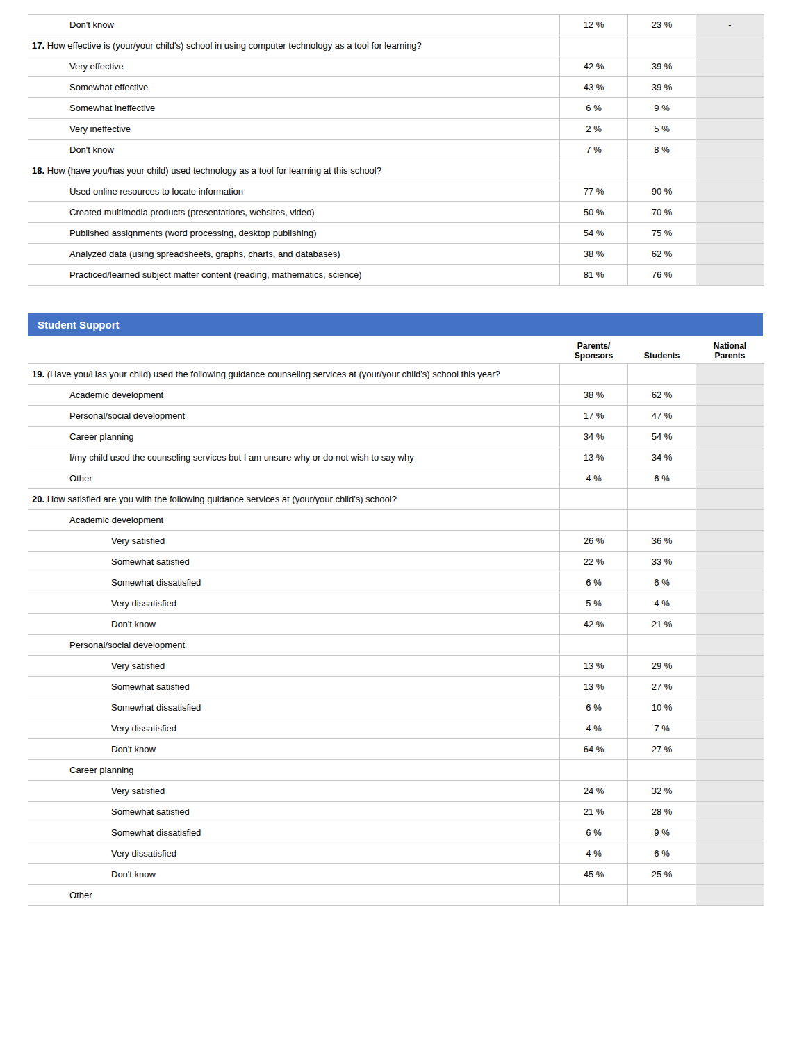| Don't know | 12 % | 23 % | - |
| 17. How effective is (your/your child's) school in using computer technology as a tool for learning? | | | |
| Very effective | 42 % | 39 % | |
| Somewhat effective | 43 % | 39 % | |
| Somewhat ineffective | 6 % | 9 % | |
| Very ineffective | 2 % | 5 % | |
| Don't know | 7 % | 8 % | |
| 18. How (have you/has your child) used technology as a tool for learning at this school? | | | |
| Used online resources to locate information | 77 % | 90 % | |
| Created multimedia products (presentations, websites, video) | 50 % | 70 % | |
| Published assignments (word processing, desktop publishing) | 54 % | 75 % | |
| Analyzed data (using spreadsheets, graphs, charts, and databases) | 38 % | 62 % | |
| Practiced/learned subject matter content (reading, mathematics, science) | 81 % | 76 % | |
Student Support
| | Parents/ Sponsors | Students | National Parents |
| 19. (Have you/Has your child) used the following guidance counseling services at (your/your child's) school this year? | | | |
| Academic development | 38 % | 62 % | |
| Personal/social development | 17 % | 47 % | |
| Career planning | 34 % | 54 % | |
| I/my child used the counseling services but I am unsure why or do not wish to say why | 13 % | 34 % | |
| Other | 4 % | 6 % | |
| 20. How satisfied are you with the following guidance services at (your/your child's) school? | | | |
| Academic development | | | |
| Very satisfied | 26 % | 36 % | |
| Somewhat satisfied | 22 % | 33 % | |
| Somewhat dissatisfied | 6 % | 6 % | |
| Very dissatisfied | 5 % | 4 % | |
| Don't know | 42 % | 21 % | |
| Personal/social development | | | |
| Very satisfied | 13 % | 29 % | |
| Somewhat satisfied | 13 % | 27 % | |
| Somewhat dissatisfied | 6 % | 10 % | |
| Very dissatisfied | 4 % | 7 % | |
| Don't know | 64 % | 27 % | |
| Career planning | | | |
| Very satisfied | 24 % | 32 % | |
| Somewhat satisfied | 21 % | 28 % | |
| Somewhat dissatisfied | 6 % | 9 % | |
| Very dissatisfied | 4 % | 6 % | |
| Don't know | 45 % | 25 % | |
| Other | | | |